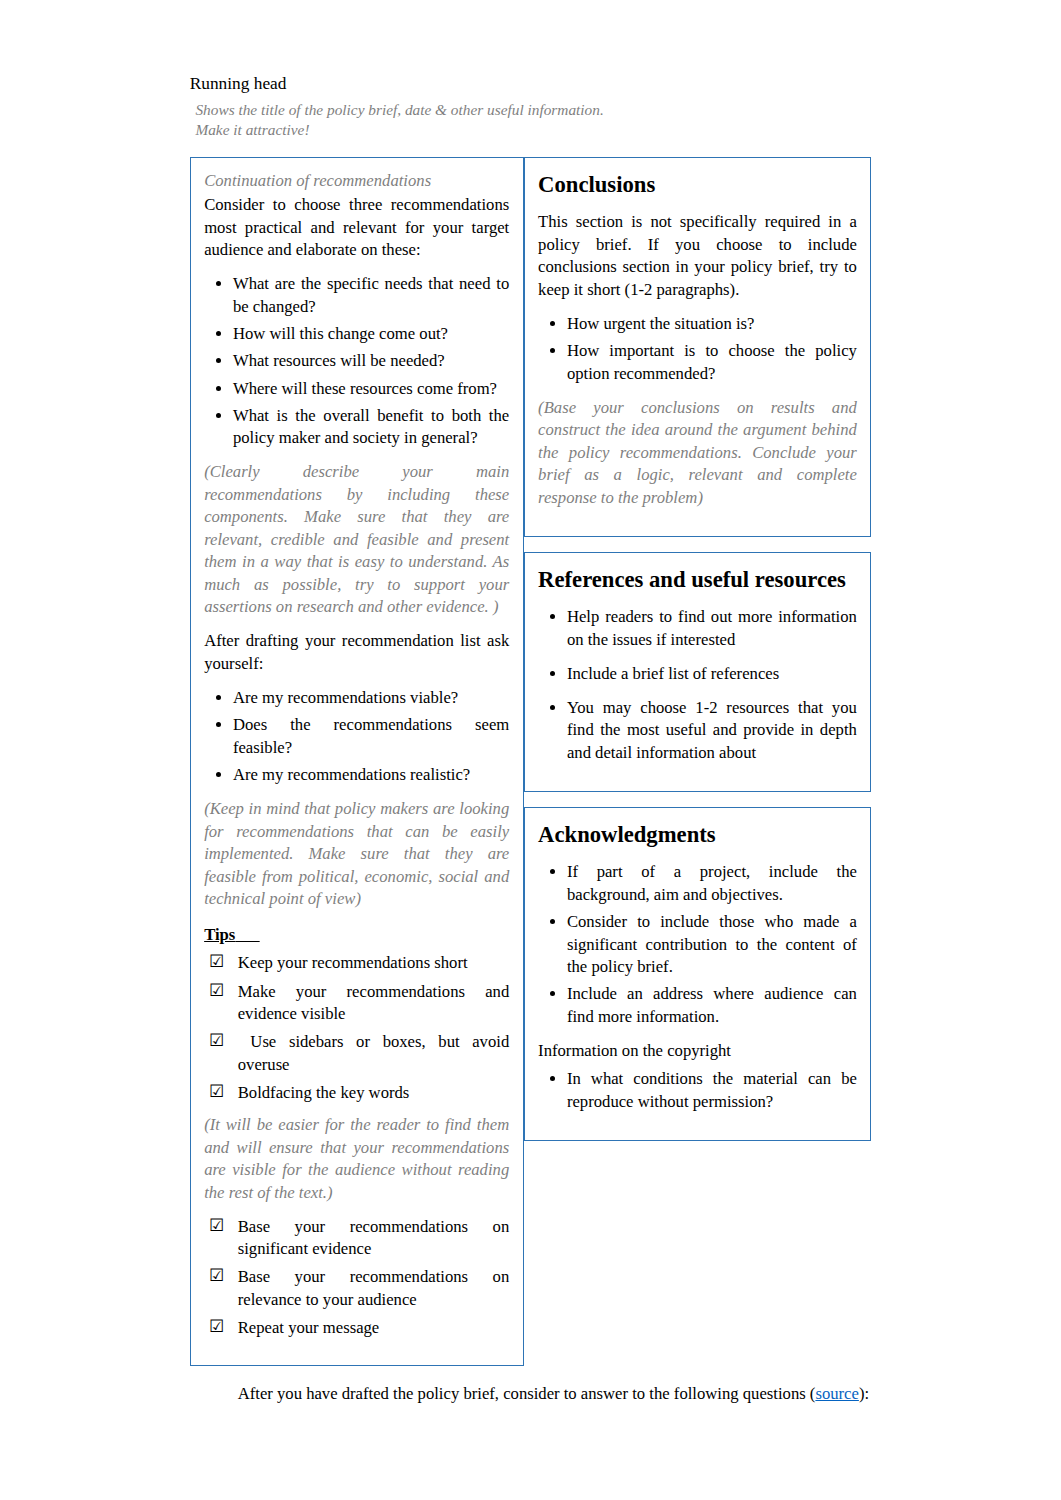Running head
Shows the title of the policy brief, date & other useful information.
Make it attractive!
Continuation of recommendations
Consider to choose three recommendations most practical and relevant for your target audience and elaborate on these:
What are the specific needs that need to be changed?
How will this change come out?
What resources will be needed?
Where will these resources come from?
What is the overall benefit to both the policy maker and society in general?
(Clearly describe your main recommendations by including these components. Make sure that they are relevant, credible and feasible and present them in a way that is easy to understand. As much as possible, try to support your assertions on research and other evidence. )
After drafting your recommendation list ask yourself:
Are my recommendations viable?
Does the recommendations seem feasible?
Are my recommendations realistic?
(Keep in mind that policy makers are looking for recommendations that can be easily implemented. Make sure that they are feasible from political, economic, social and technical point of view)
Tips
Keep your recommendations short
Make your recommendations and evidence visible
Use sidebars or boxes, but avoid overuse
Boldfacing the key words
(It will be easier for the reader to find them and will ensure that your recommendations are visible for the audience without reading the rest of the text.)
Base your recommendations on significant evidence
Base your recommendations on relevance to your audience
Repeat your message
Conclusions
This section is not specifically required in a policy brief. If you choose to include conclusions section in your policy brief, try to keep it short (1-2 paragraphs).
How urgent the situation is?
How important is to choose the policy option recommended?
(Base your conclusions on results and construct the idea around the argument behind the policy recommendations. Conclude your brief as a logic, relevant and complete response to the problem)
References and useful resources
Help readers to find out more information on the issues if interested
Include a brief list of references
You may choose 1-2 resources that you find the most useful and provide in depth and detail information about
Acknowledgments
If part of a project, include the background, aim and objectives.
Consider to include those who made a significant contribution to the content of the policy brief.
Include an address where audience can find more information.
Information on the copyright
In what conditions the material can be reproduce without permission?
After you have drafted the policy brief, consider to answer to the following questions (source):